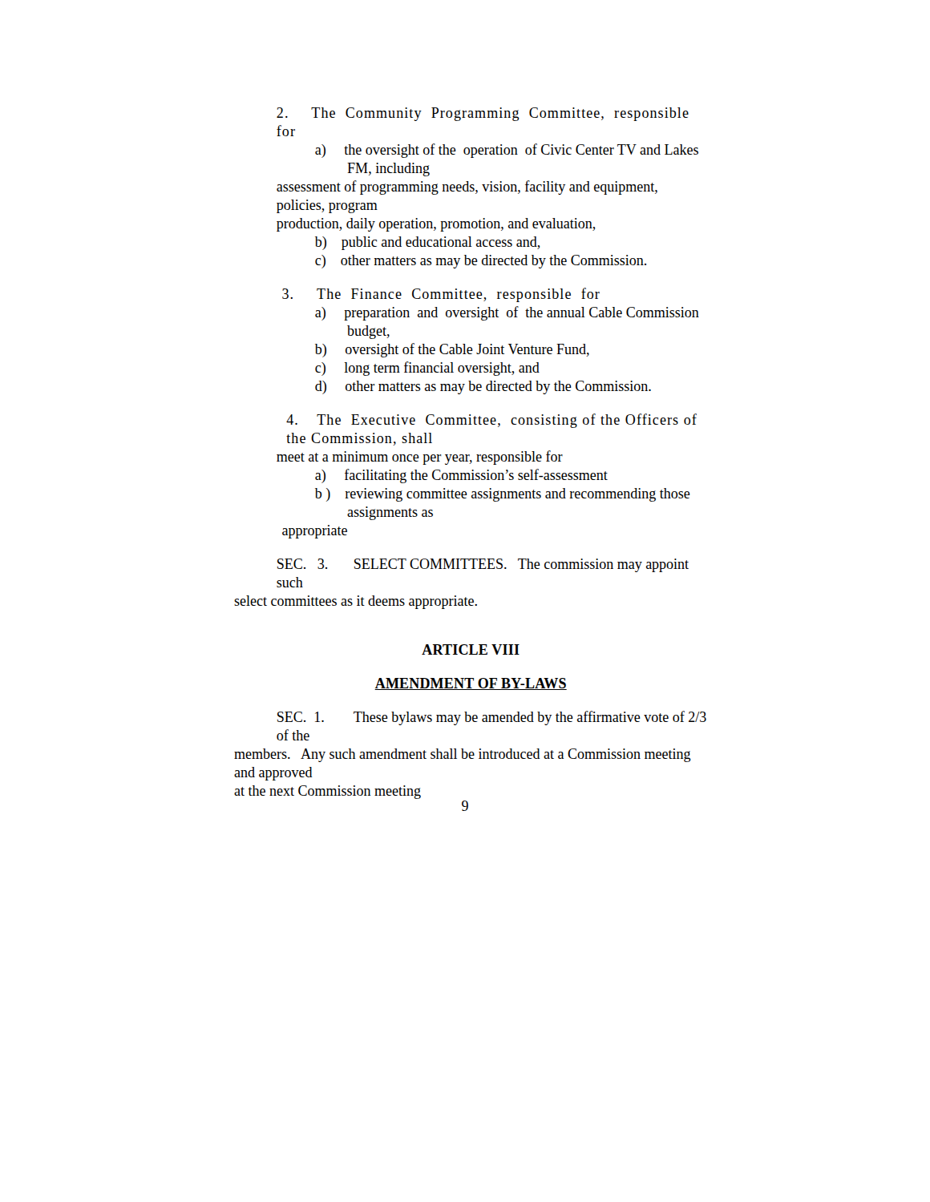2. The Community Programming Committee, responsible for
a) the oversight of the operation of Civic Center TV and Lakes FM, including
assessment of programming needs, vision, facility and equipment, policies, program
production, daily operation, promotion, and evaluation,
b) public and educational access and,
c) other matters as may be directed by the Commission.
3. The Finance Committee, responsible for
a) preparation and oversight of the annual Cable Commission budget,
b) oversight of the Cable Joint Venture Fund,
c) long term financial oversight, and
d) other matters as may be directed by the Commission.
4. The Executive Committee, consisting of the Officers of the Commission, shall
meet at a minimum once per year, responsible for
a) facilitating the Commission’s self-assessment
b ) reviewing committee assignments and recommending those assignments as
appropriate
SEC. 3. SELECT COMMITTEES. The commission may appoint such
select committees as it deems appropriate.
ARTICLE VIII
AMENDMENT OF BY-LAWS
SEC. 1. These bylaws may be amended by the affirmative vote of 2/3 of the
members. Any such amendment shall be introduced at a Commission meeting and approved
at the next Commission meeting
9